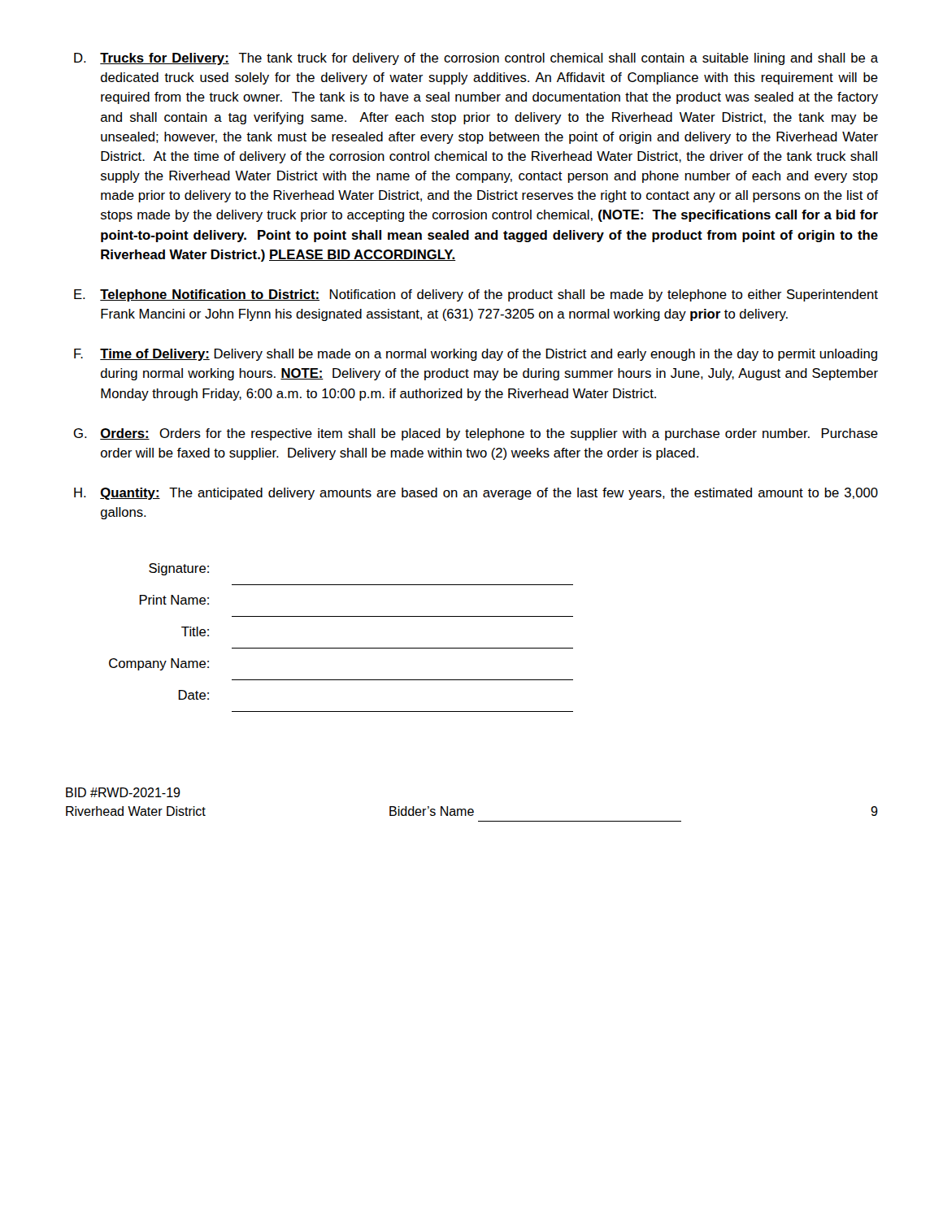D. Trucks for Delivery: The tank truck for delivery of the corrosion control chemical shall contain a suitable lining and shall be a dedicated truck used solely for the delivery of water supply additives. An Affidavit of Compliance with this requirement will be required from the truck owner. The tank is to have a seal number and documentation that the product was sealed at the factory and shall contain a tag verifying same. After each stop prior to delivery to the Riverhead Water District, the tank may be unsealed; however, the tank must be resealed after every stop between the point of origin and delivery to the Riverhead Water District. At the time of delivery of the corrosion control chemical to the Riverhead Water District, the driver of the tank truck shall supply the Riverhead Water District with the name of the company, contact person and phone number of each and every stop made prior to delivery to the Riverhead Water District, and the District reserves the right to contact any or all persons on the list of stops made by the delivery truck prior to accepting the corrosion control chemical, (NOTE: The specifications call for a bid for point-to-point delivery. Point to point shall mean sealed and tagged delivery of the product from point of origin to the Riverhead Water District.) PLEASE BID ACCORDINGLY.
E. Telephone Notification to District: Notification of delivery of the product shall be made by telephone to either Superintendent Frank Mancini or John Flynn his designated assistant, at (631) 727-3205 on a normal working day prior to delivery.
F. Time of Delivery: Delivery shall be made on a normal working day of the District and early enough in the day to permit unloading during normal working hours. NOTE: Delivery of the product may be during summer hours in June, July, August and September Monday through Friday, 6:00 a.m. to 10:00 p.m. if authorized by the Riverhead Water District.
G. Orders: Orders for the respective item shall be placed by telephone to the supplier with a purchase order number. Purchase order will be faxed to supplier. Delivery shall be made within two (2) weeks after the order is placed.
H. Quantity: The anticipated delivery amounts are based on an average of the last few years, the estimated amount to be 3,000 gallons.
| Signature: | |
| Print Name: | |
| Title: | |
| Company Name: | |
| Date: | |
BID #RWD-2021-19
Riverhead Water District
Bidder’s Name
9